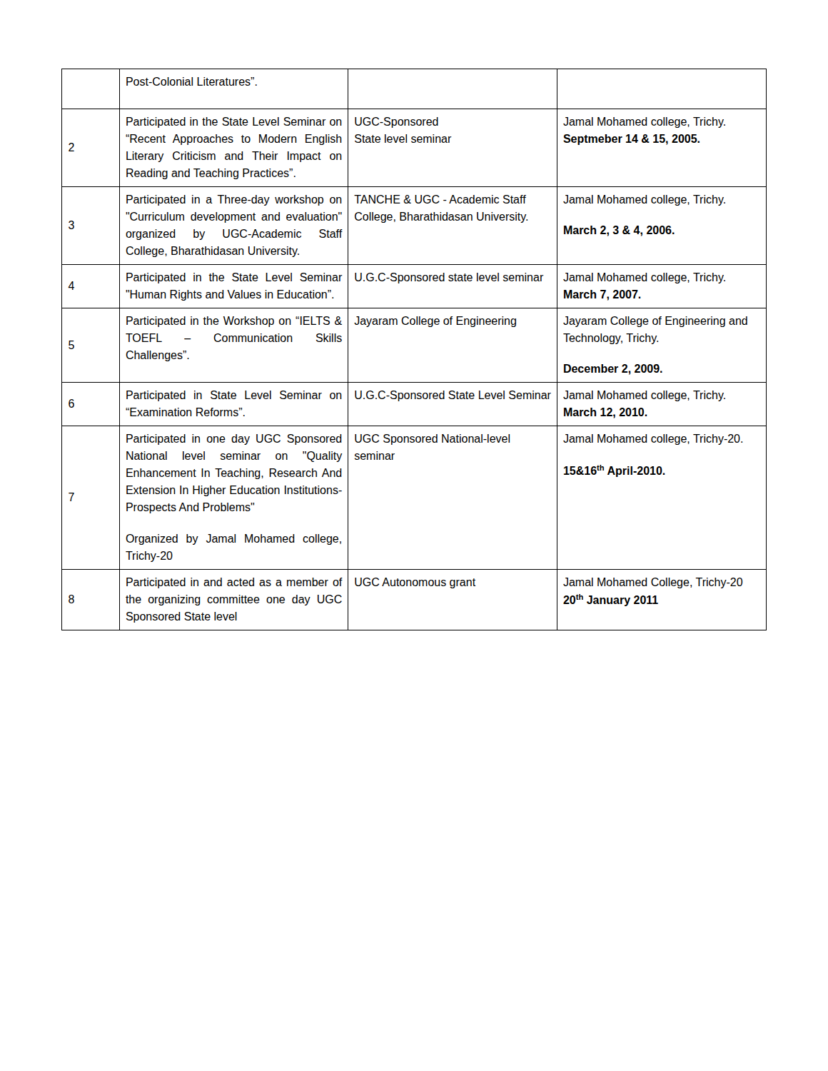| | Post-Colonial Literatures”. | | |
| 2 | Participated in the State Level Seminar on “Recent Approaches to Modern English Literary Criticism and Their Impact on Reading and Teaching Practices”. | UGC-Sponsored State level seminar | Jamal Mohamed college, Trichy. Septmeber 14 & 15, 2005. |
| 3 | Participated in a Three-day workshop on "Curriculum development and evaluation" organized by UGC-Academic Staff College, Bharathidasan University. | TANCHE & UGC - Academic Staff College, Bharathidasan University. | Jamal Mohamed college, Trichy. March 2, 3 & 4, 2006. |
| 4 | Participated in the State Level Seminar "Human Rights and Values in Education”. | U.G.C-Sponsored state level seminar | Jamal Mohamed college, Trichy. March 7, 2007. |
| 5 | Participated in the Workshop on “IELTS & TOEFL – Communication Skills Challenges”. | Jayaram College of Engineering | Jayaram College of Engineering and Technology, Trichy. December 2, 2009. |
| 6 | Participated in State Level Seminar on “Examination Reforms”. | U.G.C-Sponsored State Level Seminar | Jamal Mohamed college, Trichy. March 12, 2010. |
| 7 | Participated in one day UGC Sponsored National level seminar on "Quality Enhancement In Teaching, Research And Extension In Higher Education Institutions-Prospects And Problems" Organized by Jamal Mohamed college, Trichy-20 | UGC Sponsored National-level seminar | Jamal Mohamed college, Trichy-20. 15&16 th April-2010. |
| 8 | Participated in and acted as a member of the organizing committee one day UGC Sponsored State level | UGC Autonomous grant | Jamal Mohamed College, Trichy-20 20 th January 2011 |